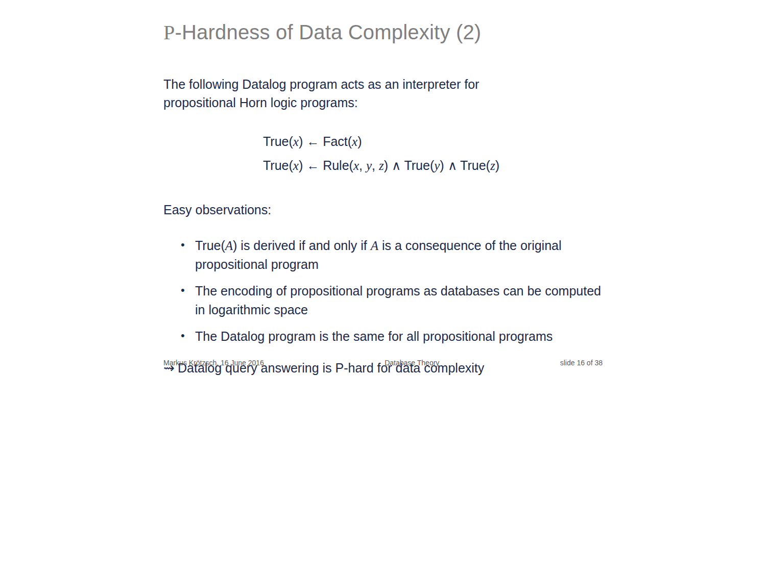P-Hardness of Data Complexity (2)
The following Datalog program acts as an interpreter for
propositional Horn logic programs:
True(x) ← Fact(x) True(x) ← Rule(x, y, z) ∧ True(y) ∧ True(z)
Easy observations:
True(A) is derived if and only if A is a consequence of the original propositional program
The encoding of propositional programs as databases can be computed in logarithmic space
The Datalog program is the same for all propositional programs
⇝Datalog query answering is P-hard for data complexity
Markus Krötzsch, 16 June 2016 Database Theory slide 16 of 38